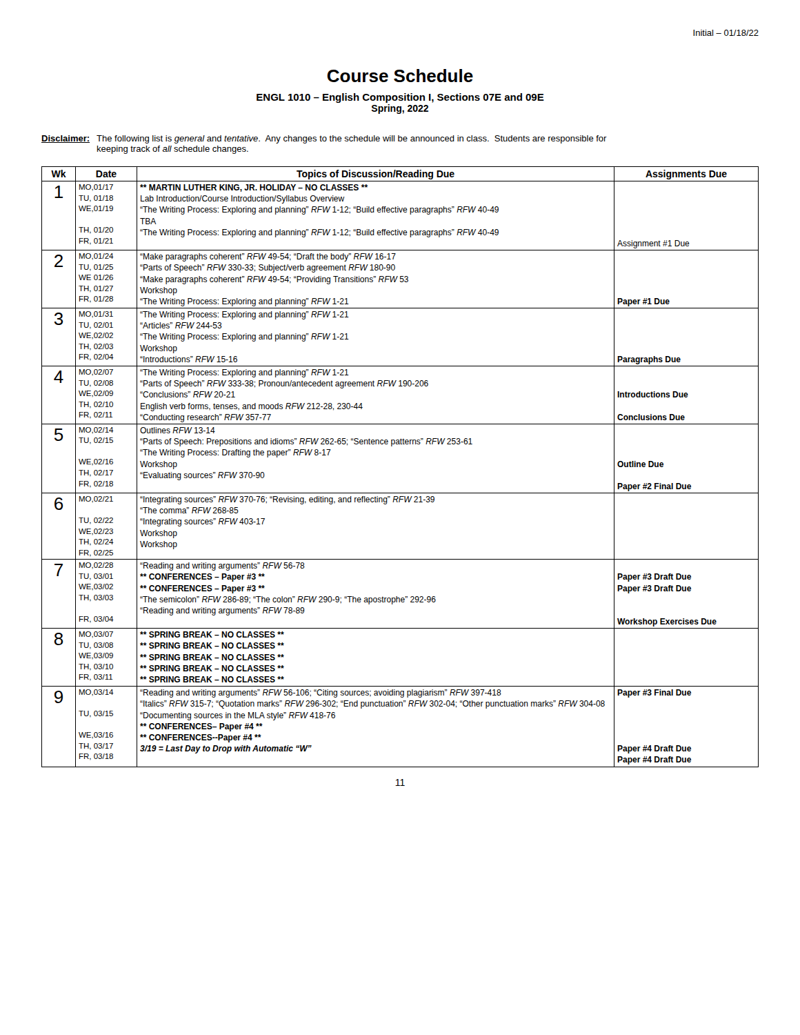Initial – 01/18/22
Course Schedule
ENGL 1010 – English Composition I, Sections 07E and 09E
Spring, 2022
Disclaimer:
The following list is general and tentative. Any changes to the schedule will be announced in class. Students are responsible for keeping track of all schedule changes.
| Wk | Date | Topics of Discussion/Reading Due | Assignments Due |
| --- | --- | --- | --- |
| 1 | MO,01/17 TU, 01/18 WE,01/19 TH, 01/20 FR, 01/21 | ** MARTIN LUTHER KING, JR. HOLIDAY – NO CLASSES ** Lab Introduction/Course Introduction/Syllabus Overview “The Writing Process: Exploring and planning” RFW 1-12; “Build effective paragraphs” RFW 40-49 TBA “The Writing Process: Exploring and planning” RFW 1-12; “Build effective paragraphs” RFW 40-49 | Assignment #1 Due |
| 2 | MO,01/24 TU, 01/25 WE 01/26 TH, 01/27 FR, 01/28 | “Make paragraphs coherent” RFW 49-54; “Draft the body” RFW 16-17 “Parts of Speech” RFW 330-33; Subject/verb agreement RFW 180-90 “Make paragraphs coherent” RFW 49-54; “Providing Transitions” RFW 53 Workshop “The Writing Process: Exploring and planning” RFW 1-21 | Paper #1 Due |
| 3 | MO,01/31 TU, 02/01 WE,02/02 TH, 02/03 FR, 02/04 | “The Writing Process: Exploring and planning” RFW 1-21 “Articles” RFW 244-53 “The Writing Process: Exploring and planning” RFW 1-21 Workshop “Introductions” RFW 15-16 | Paragraphs Due |
| 4 | MO,02/07 TU, 02/08 WE,02/09 TH, 02/10 FR, 02/11 | “The Writing Process: Exploring and planning” RFW 1-21 “Parts of Speech” RFW 333-38; Pronoun/antecedent agreement RFW 190-206 “Conclusions” RFW 20-21 English verb forms, tenses, and moods RFW 212-28, 230-44 “Conducting research” RFW 357-77 | Introductions Due Conclusions Due |
| 5 | MO,02/14 TU, 02/15 WE,02/16 TH, 02/17 FR, 02/18 | Outlines RFW 13-14 “Parts of Speech: Prepositions and idioms” RFW 262-65; “Sentence patterns” RFW 253-61 “The Writing Process: Drafting the paper” RFW 8-17 Workshop “Evaluating sources” RFW 370-90 | Outline Due Paper #2 Final Due |
| 6 | MO,02/21 TU, 02/22 WE,02/23 TH, 02/24 FR, 02/25 | “Integrating sources” RFW 370-76; “Revising, editing, and reflecting” RFW 21-39 “The comma” RFW 268-85 “Integrating sources” RFW 403-17 Workshop Workshop | |
| 7 | MO,02/28 TU, 03/01 WE,03/02 TH, 03/03 FR, 03/04 | “Reading and writing arguments” RFW 56-78 ** CONFERENCES – Paper #3 ** ** CONFERENCES – Paper #3 ** “The semicolon” RFW 286-89; “The colon” RFW 290-9; “The apostrophe” 292-96 “Reading and writing arguments” RFW 78-89 | Paper #3 Draft Due Paper #3 Draft Due Workshop Exercises Due |
| 8 | MO,03/07 TU, 03/08 WE,03/09 TH, 03/10 FR, 03/11 | ** SPRING BREAK – NO CLASSES ** ** SPRING BREAK – NO CLASSES ** ** SPRING BREAK – NO CLASSES ** ** SPRING BREAK – NO CLASSES ** ** SPRING BREAK – NO CLASSES ** | |
| 9 | MO,03/14 TU, 03/15 WE,03/16 TH, 03/17 FR, 03/18 | “Reading and writing arguments” RFW 56-106; “Citing sources; avoiding plagiarism” RFW 397-418 “Italics” RFW 315-7; “Quotation marks” RFW 296-302; “End punctuation” RFW 302-04; “Other punctuation marks” RFW 304-08 “Documenting sources in the MLA style” RFW 418-76 ** CONFERENCES– Paper #4 ** ** CONFERENCES--Paper #4 ** 3/19 = Last Day to Drop with Automatic “W” | Paper #3 Final Due Paper #4 Draft Due Paper #4 Draft Due |
11